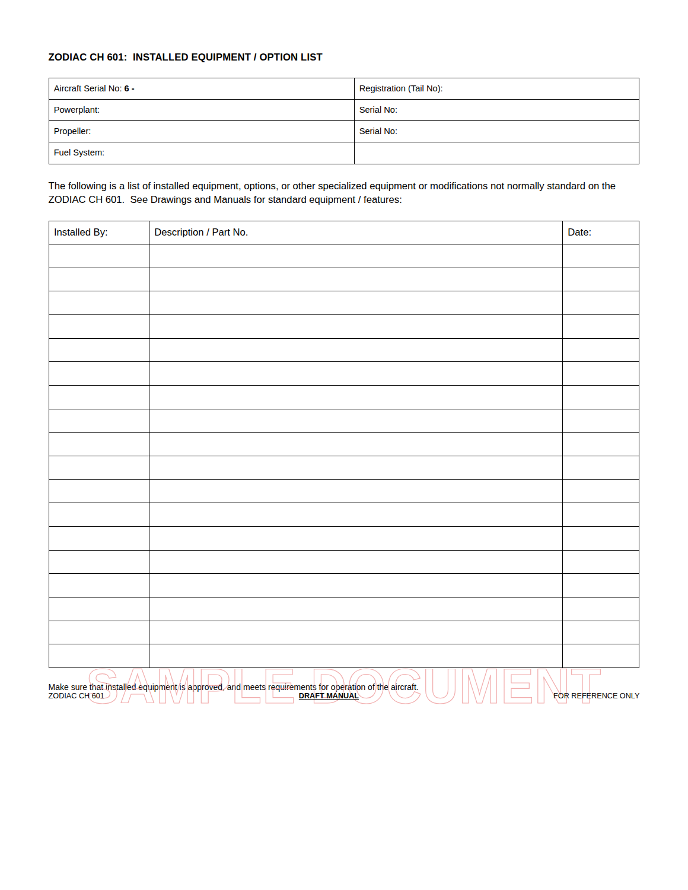ZODIAC CH 601: INSTALLED EQUIPMENT / OPTION LIST
| Aircraft Serial No: 6 - | Registration (Tail No): |
| Powerplant: | Serial No: |
| Propeller: | Serial No: |
| Fuel System: | |
The following is a list of installed equipment, options, or other specialized equipment or modifications not normally standard on the ZODIAC CH 601. See Drawings and Manuals for standard equipment / features:
| Installed By: | Description / Part No. | Date: |
| --- | --- | --- |
Make sure that installed equipment is approved, and meets requirements for operation of the aircraft.
SAMPLE DOCUMENT
ZODIAC CH 601
DRAFT MANUAL
FOR REFERENCE ONLY